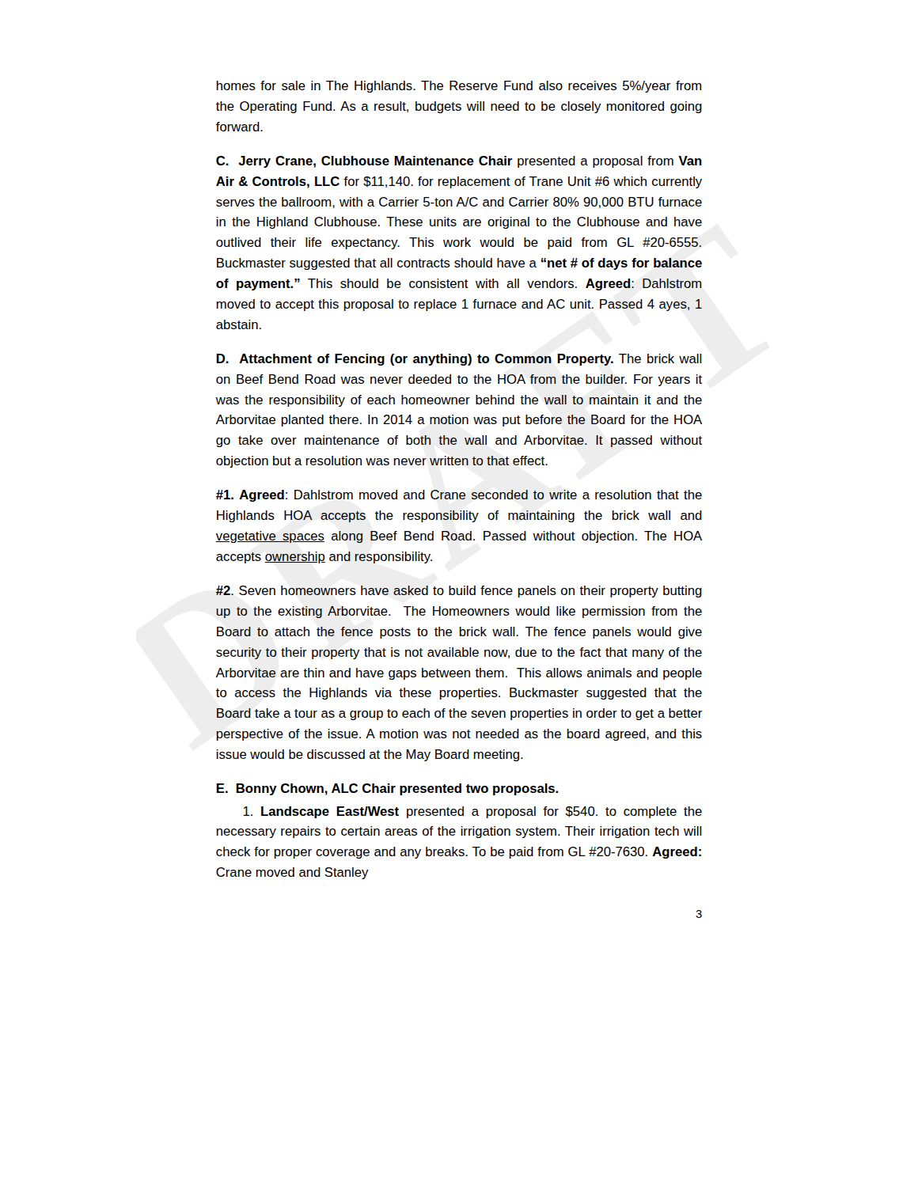DRAFT
homes for sale in The Highlands. The Reserve Fund also receives 5%/year from the Operating Fund. As a result, budgets will need to be closely monitored going forward.
C. Jerry Crane, Clubhouse Maintenance Chair presented a proposal from Van Air & Controls, LLC for $11,140. for replacement of Trane Unit #6 which currently serves the ballroom, with a Carrier 5-ton A/C and Carrier 80% 90,000 BTU furnace in the Highland Clubhouse. These units are original to the Clubhouse and have outlived their life expectancy. This work would be paid from GL #20-6555. Buckmaster suggested that all contracts should have a “net # of days for balance of payment.” This should be consistent with all vendors. Agreed: Dahlstrom moved to accept this proposal to replace 1 furnace and AC unit. Passed 4 ayes, 1 abstain.
D. Attachment of Fencing (or anything) to Common Property. The brick wall on Beef Bend Road was never deeded to the HOA from the builder. For years it was the responsibility of each homeowner behind the wall to maintain it and the Arborvitae planted there. In 2014 a motion was put before the Board for the HOA go take over maintenance of both the wall and Arborvitae. It passed without objection but a resolution was never written to that effect.
#1. Agreed: Dahlstrom moved and Crane seconded to write a resolution that the Highlands HOA accepts the responsibility of maintaining the brick wall and vegetative spaces along Beef Bend Road. Passed without objection. The HOA accepts ownership and responsibility.
#2. Seven homeowners have asked to build fence panels on their property butting up to the existing Arborvitae. The Homeowners would like permission from the Board to attach the fence posts to the brick wall. The fence panels would give security to their property that is not available now, due to the fact that many of the Arborvitae are thin and have gaps between them. This allows animals and people to access the Highlands via these properties. Buckmaster suggested that the Board take a tour as a group to each of the seven properties in order to get a better perspective of the issue. A motion was not needed as the board agreed, and this issue would be discussed at the May Board meeting.
E. Bonny Chown, ALC Chair presented two proposals.
1. Landscape East/West presented a proposal for $540. to complete the necessary repairs to certain areas of the irrigation system. Their irrigation tech will check for proper coverage and any breaks. To be paid from GL #20-7630. Agreed: Crane moved and Stanley
3